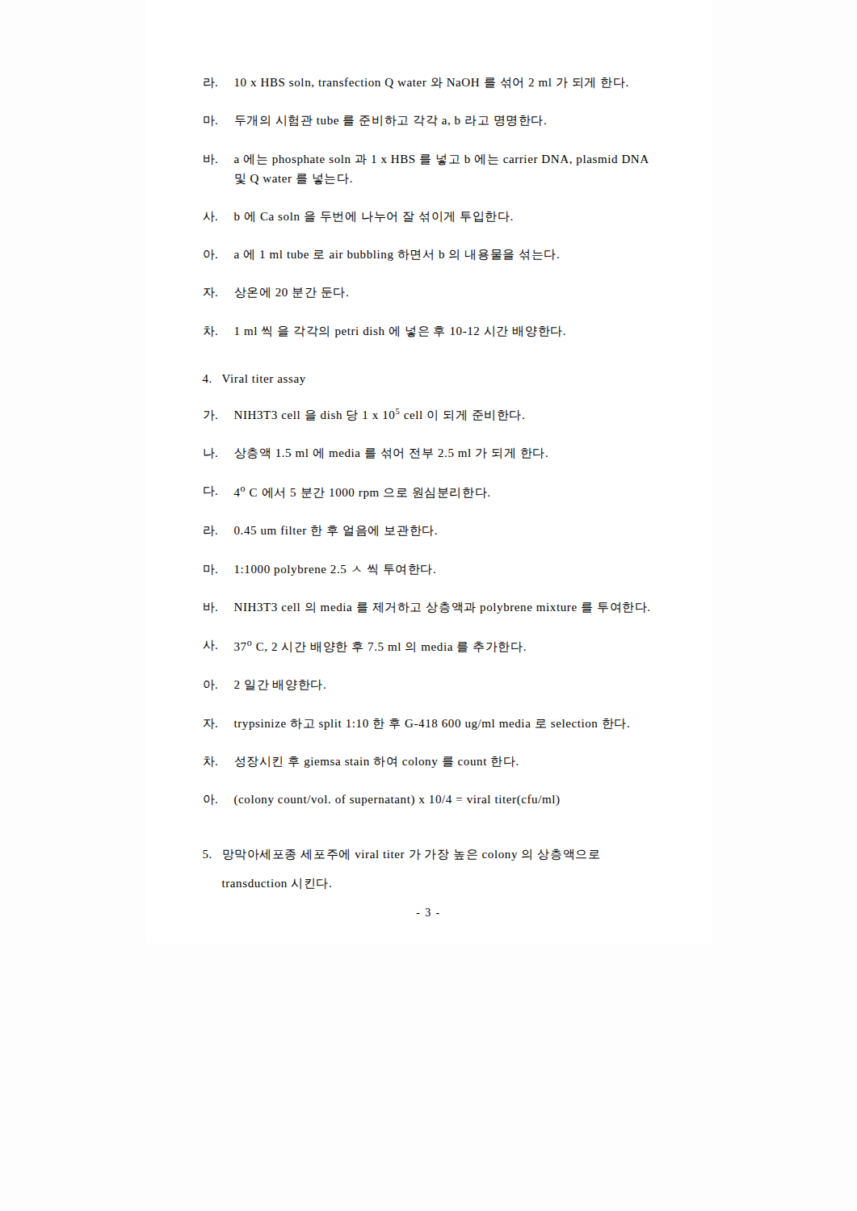라. 10 x HBS soln, transfection Q water 와 NaOH 를 섞어 2 ml 가 되게 한다.
마. 두개의 시험관 tube 를 준비하고 각각 a, b 라고 명명한다.
바. a 에는 phosphate soln 과 1 x HBS 를 넣고 b 에는 carrier DNA, plasmid DNA 및 Q water 를 넣는다.
사. b 에 Ca soln 을 두번에 나누어 잘 섞이게 투입한다.
아. a 에 1 ml tube 로 air bubbling 하면서 b 의 내용물을 섞는다.
자. 상온에 20 분간 둔다.
차. 1 ml 씩 을 각각의 petri dish 에 넣은 후 10-12 시간 배양한다.
4. Viral titer assay
가. NIH3T3 cell 을 dish 당 1 x 105 cell 이 되게 준비한다.
나. 상층액 1.5 ml 에 media 를 섞어 전부 2.5 ml 가 되게 한다.
다. 4o C 에서 5 분간 1000 rpm 으로 원심분리한다.
라. 0.45 um filter 한 후 얼음에 보관한다.
마. 1:1000 polybrene 2.5 ㅅ 씩 투여한다.
바. NIH3T3 cell 의 media 를 제거하고 상층액과 polybrene mixture 를 투여한다.
사. 37o C, 2 시간 배양한 후 7.5 ml 의 media 를 추가한다.
아. 2 일간 배양한다.
자. trypsinize 하고 split 1:10 한 후 G-418 600 ug/ml media 로 selection 한다.
차. 성장시킨 후 giemsa stain 하여 colony 를 count 한다.
아. (colony count/vol. of supernatant) x 10/4 = viral titer(cfu/ml)
5. 망막아세포종 세포주에 viral titer 가 가장 높은 colony 의 상층액으로 transduction 시킨다.
- 3 -